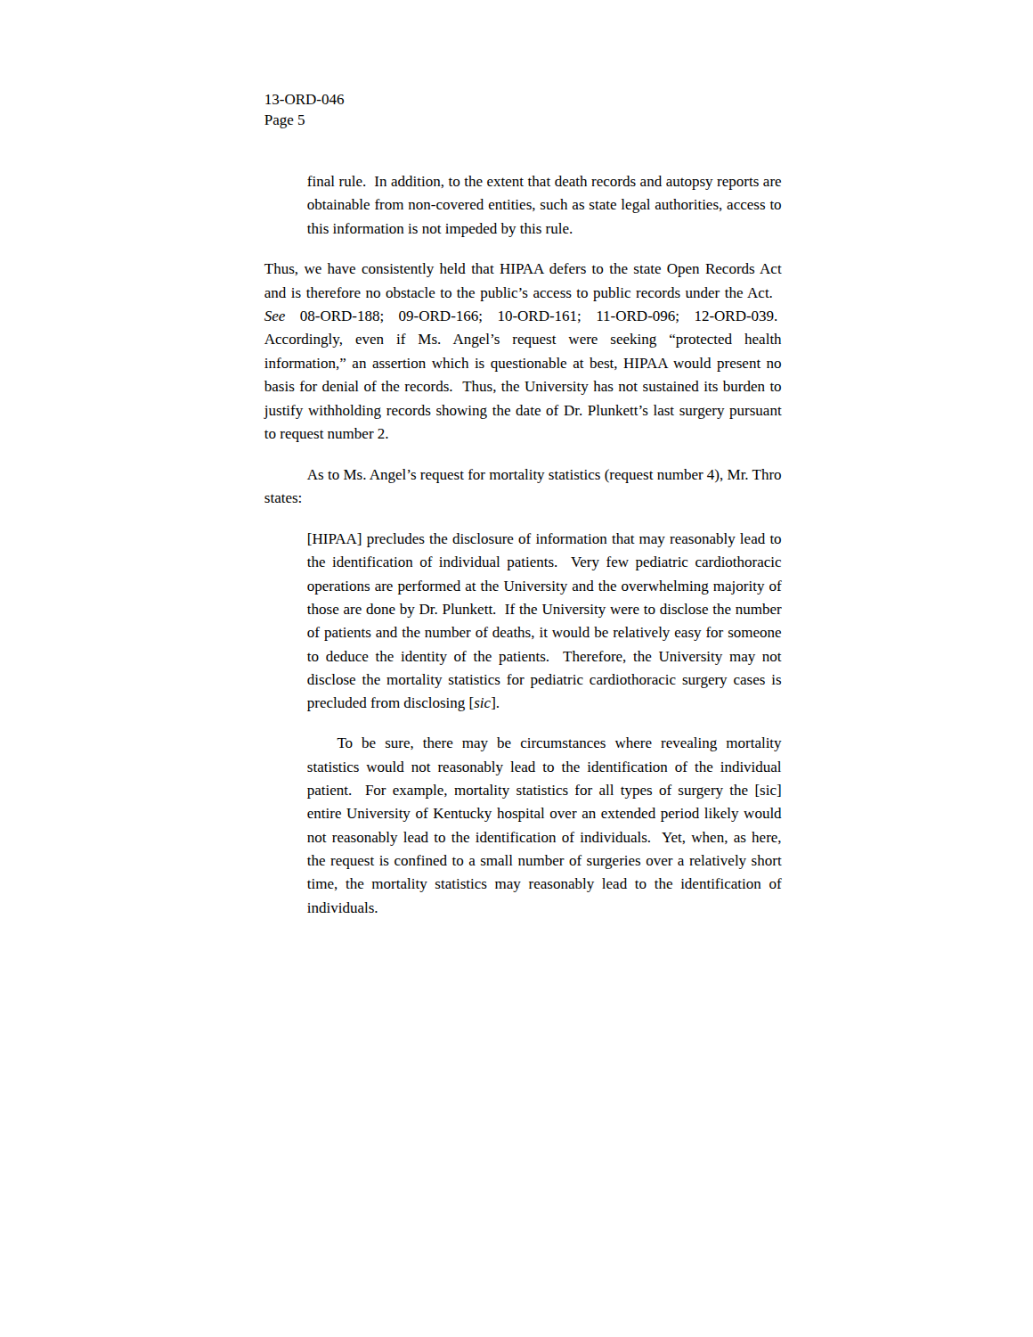13-ORD-046
Page 5
final rule. In addition, to the extent that death records and autopsy reports are obtainable from non-covered entities, such as state legal authorities, access to this information is not impeded by this rule.
Thus, we have consistently held that HIPAA defers to the state Open Records Act and is therefore no obstacle to the public’s access to public records under the Act. See 08-ORD-188; 09-ORD-166; 10-ORD-161; 11-ORD-096; 12-ORD-039. Accordingly, even if Ms. Angel’s request were seeking “protected health information,” an assertion which is questionable at best, HIPAA would present no basis for denial of the records. Thus, the University has not sustained its burden to justify withholding records showing the date of Dr. Plunkett’s last surgery pursuant to request number 2.
As to Ms. Angel’s request for mortality statistics (request number 4), Mr. Thro states:
[HIPAA] precludes the disclosure of information that may reasonably lead to the identification of individual patients. Very few pediatric cardiothoracic operations are performed at the University and the overwhelming majority of those are done by Dr. Plunkett. If the University were to disclose the number of patients and the number of deaths, it would be relatively easy for someone to deduce the identity of the patients. Therefore, the University may not disclose the mortality statistics for pediatric cardiothoracic surgery cases is precluded from disclosing [sic].
To be sure, there may be circumstances where revealing mortality statistics would not reasonably lead to the identification of the individual patient. For example, mortality statistics for all types of surgery the [sic] entire University of Kentucky hospital over an extended period likely would not reasonably lead to the identification of individuals. Yet, when, as here, the request is confined to a small number of surgeries over a relatively short time, the mortality statistics may reasonably lead to the identification of individuals.